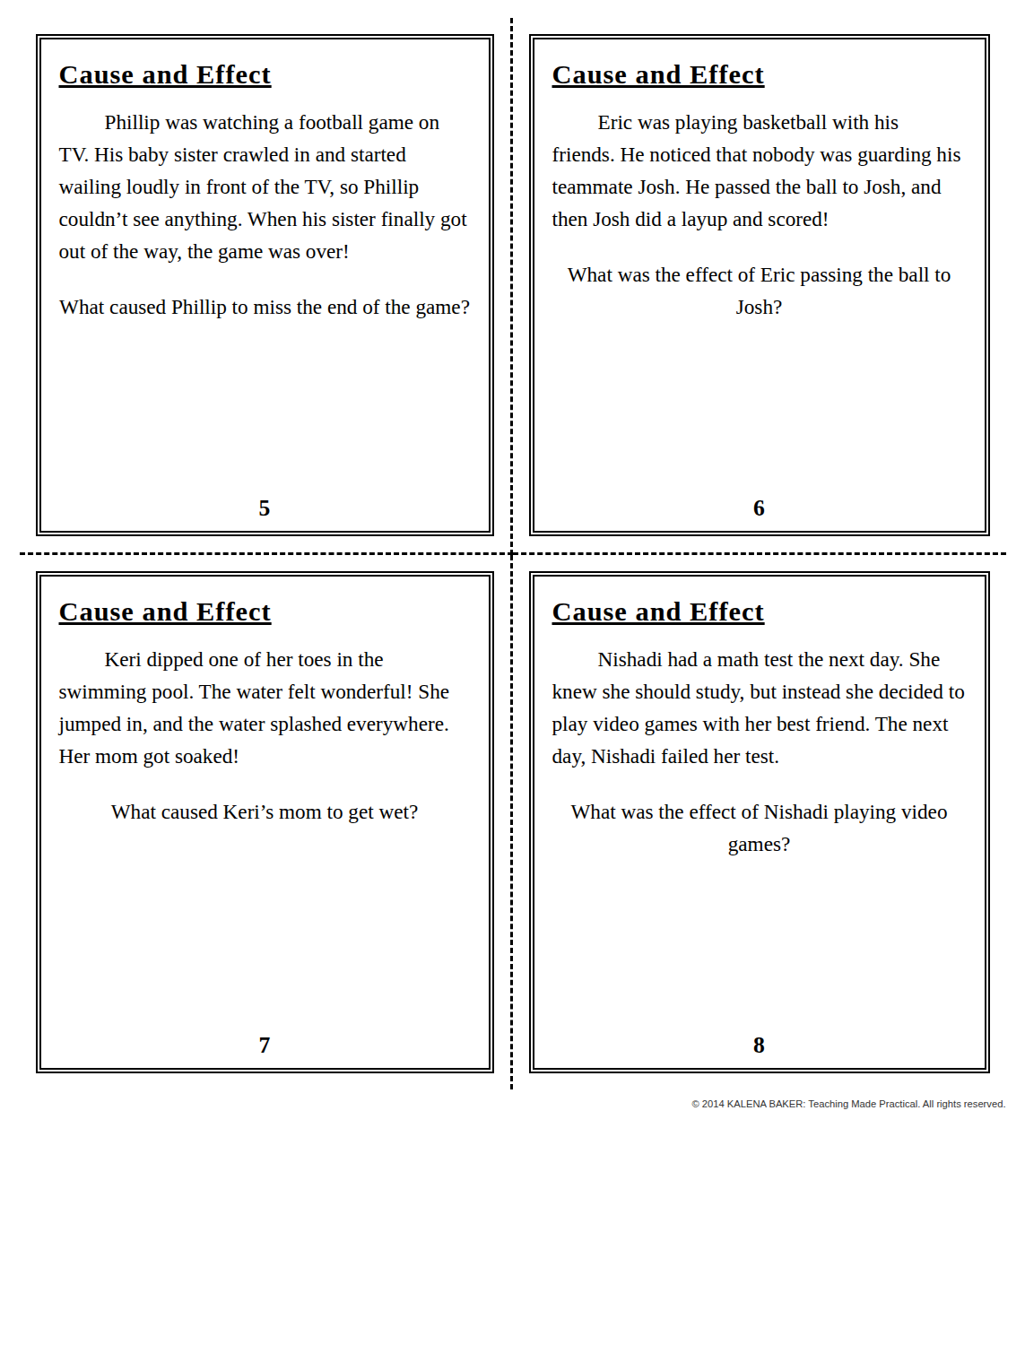Cause and Effect
Phillip was watching a football game on TV. His baby sister crawled in and started wailing loudly in front of the TV, so Phillip couldn’t see anything. When his sister finally got out of the way, the game was over!
What caused Phillip to miss the end of the game?
5
Cause and Effect
Eric was playing basketball with his friends. He noticed that nobody was guarding his teammate Josh. He passed the ball to Josh, and then Josh did a layup and scored!
What was the effect of Eric passing the ball to Josh?
6
Cause and Effect
Keri dipped one of her toes in the swimming pool. The water felt wonderful! She jumped in, and the water splashed everywhere. Her mom got soaked!
What caused Keri’s mom to get wet?
7
Cause and Effect
Nishadi had a math test the next day. She knew she should study, but instead she decided to play video games with her best friend. The next day, Nishadi failed her test.
What was the effect of Nishadi playing video games?
8
© 2014 KALENA BAKER: Teaching Made Practical. All rights reserved.